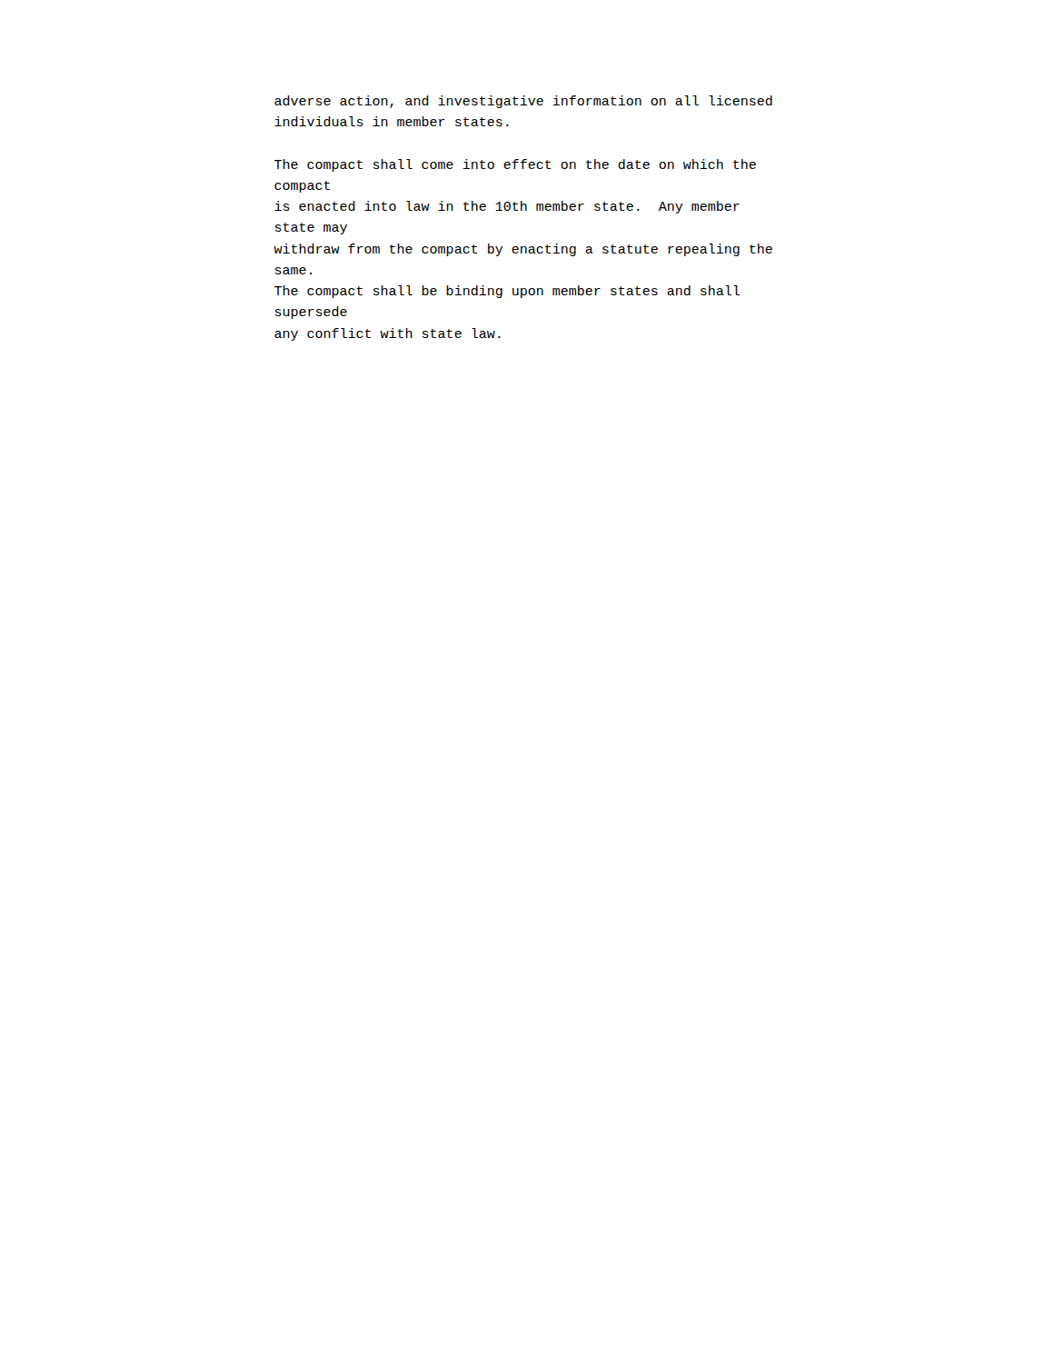adverse action, and investigative information on all licensed individuals in member states.
The compact shall come into effect on the date on which the compact is enacted into law in the 10th member state. Any member state may withdraw from the compact by enacting a statute repealing the same. The compact shall be binding upon member states and shall supersede any conflict with state law.